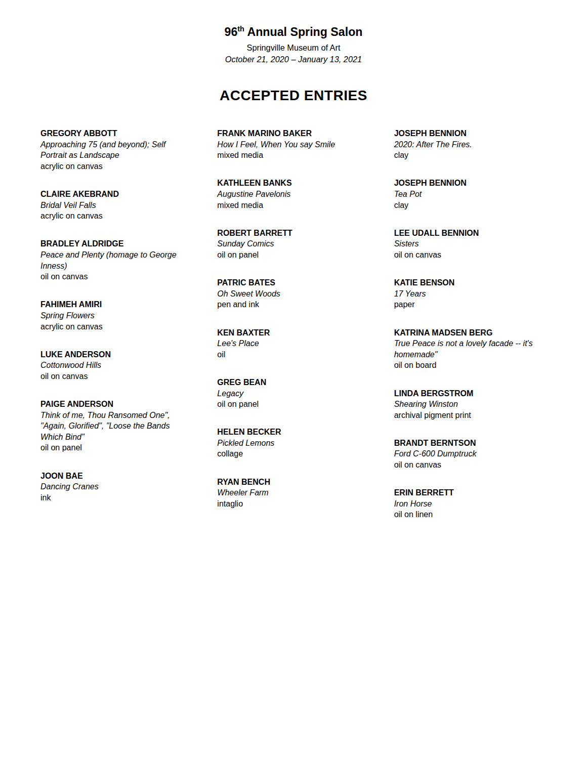96th Annual Spring Salon
Springville Museum of Art
October 21, 2020 – January 13, 2021
ACCEPTED ENTRIES
Gregory Abbott
Approaching 75 (and beyond); Self Portrait as Landscape
acrylic on canvas
Claire Akebrand
Bridal Veil Falls
acrylic on canvas
Bradley Aldridge
Peace and Plenty (homage to George Inness)
oil on canvas
Fahimeh Amiri
Spring Flowers
acrylic on canvas
Luke Anderson
Cottonwood Hills
oil on canvas
Paige Anderson
Think of me, Thou Ransomed One", "Again, Glorified", "Loose the Bands Which Bind"
oil on panel
Joon Bae
Dancing Cranes
ink
Frank Marino Baker
How I Feel, When You say Smile
mixed media
Kathleen Banks
Augustine Pavelonis
mixed media
Robert Barrett
Sunday Comics
oil on panel
Patric Bates
Oh Sweet Woods
pen and ink
Ken Baxter
Lee's Place
oil
Greg Bean
Legacy
oil on panel
Helen Becker
Pickled Lemons
collage
Ryan Bench
Wheeler Farm
intaglio
Joseph Bennion
2020: After The Fires.
clay
Joseph Bennion
Tea Pot
clay
Lee Udall Bennion
Sisters
oil on canvas
Katie Benson
17 Years
paper
Katrina Madsen Berg
True Peace is not a lovely facade -- it's homemade"
oil on board
Linda Bergstrom
Shearing Winston
archival pigment print
Brandt Berntson
Ford C-600 Dumptruck
oil on canvas
Erin Berrett
Iron Horse
oil on linen